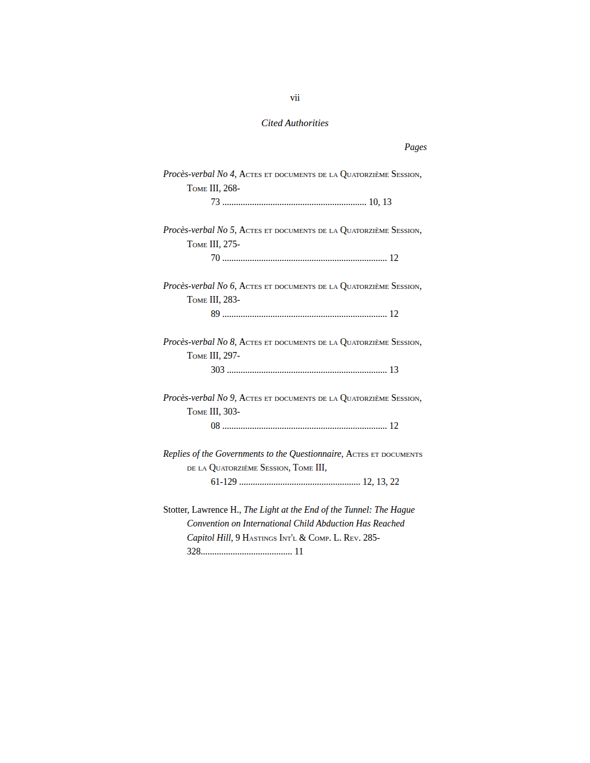vii
Cited Authorities
Pages
Procès-verbal No 4, Actes et documents de la Quatorzième Session, Tome III, 268-
73 ............................................................... 10, 13
Procès-verbal No 5, Actes et documents de la Quatorzième Session, Tome III, 275-
70 ........................................................................ 12
Procès-verbal No 6, Actes et documents de la Quatorzième Session, Tome III, 283-
89 ........................................................................ 12
Procès-verbal No 8, Actes et documents de la Quatorzième Session, Tome III, 297-
303 ...................................................................... 13
Procès-verbal No 9, Actes et documents de la Quatorzième Session, Tome III, 303-
08 ........................................................................ 12
Replies of the Governments to the Questionnaire, Actes et documents de la Quatorzième Session, Tome III,
61-129 ..................................................... 12, 13, 22
Stotter, Lawrence H., The Light at the End of the Tunnel: The Hague Convention on International Child Abduction Has Reached Capitol Hill, 9 Hastings Int'l & Comp. L. Rev. 285-328........................................ 11